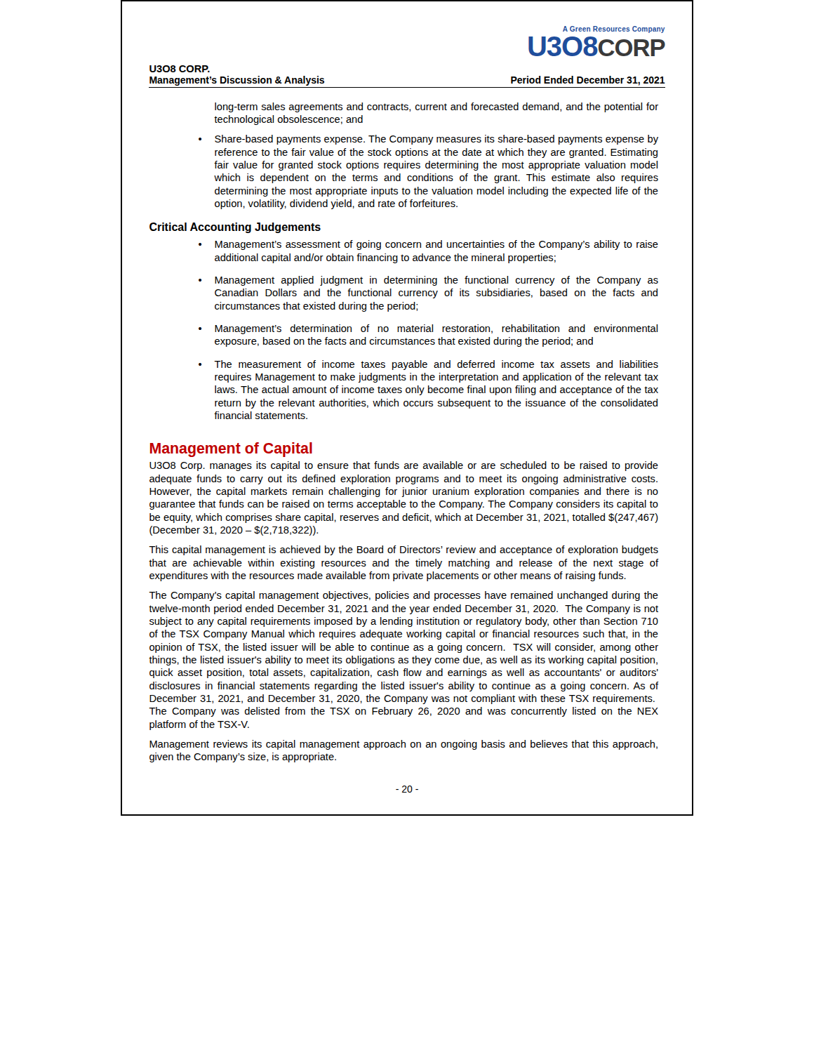A Green Resources Company
U3O8 CORP
U3O8 CORP.
Management’s Discussion & Analysis Period Ended December 31, 2021
long-term sales agreements and contracts, current and forecasted demand, and the potential for technological obsolescence; and
Share-based payments expense. The Company measures its share-based payments expense by reference to the fair value of the stock options at the date at which they are granted. Estimating fair value for granted stock options requires determining the most appropriate valuation model which is dependent on the terms and conditions of the grant. This estimate also requires determining the most appropriate inputs to the valuation model including the expected life of the option, volatility, dividend yield, and rate of forfeitures.
Critical Accounting Judgements
Management’s assessment of going concern and uncertainties of the Company’s ability to raise additional capital and/or obtain financing to advance the mineral properties;
Management applied judgment in determining the functional currency of the Company as Canadian Dollars and the functional currency of its subsidiaries, based on the facts and circumstances that existed during the period;
Management’s determination of no material restoration, rehabilitation and environmental exposure, based on the facts and circumstances that existed during the period; and
The measurement of income taxes payable and deferred income tax assets and liabilities requires Management to make judgments in the interpretation and application of the relevant tax laws. The actual amount of income taxes only become final upon filing and acceptance of the tax return by the relevant authorities, which occurs subsequent to the issuance of the consolidated financial statements.
Management of Capital
U3O8 Corp. manages its capital to ensure that funds are available or are scheduled to be raised to provide adequate funds to carry out its defined exploration programs and to meet its ongoing administrative costs. However, the capital markets remain challenging for junior uranium exploration companies and there is no guarantee that funds can be raised on terms acceptable to the Company. The Company considers its capital to be equity, which comprises share capital, reserves and deficit, which at December 31, 2021, totalled $(247,467) (December 31, 2020 – $(2,718,322)).
This capital management is achieved by the Board of Directors’ review and acceptance of exploration budgets that are achievable within existing resources and the timely matching and release of the next stage of expenditures with the resources made available from private placements or other means of raising funds.
The Company's capital management objectives, policies and processes have remained unchanged during the twelve-month period ended December 31, 2021 and the year ended December 31, 2020. The Company is not subject to any capital requirements imposed by a lending institution or regulatory body, other than Section 710 of the TSX Company Manual which requires adequate working capital or financial resources such that, in the opinion of TSX, the listed issuer will be able to continue as a going concern. TSX will consider, among other things, the listed issuer's ability to meet its obligations as they come due, as well as its working capital position, quick asset position, total assets, capitalization, cash flow and earnings as well as accountants' or auditors' disclosures in financial statements regarding the listed issuer's ability to continue as a going concern. As of December 31, 2021, and December 31, 2020, the Company was not compliant with these TSX requirements. The Company was delisted from the TSX on February 26, 2020 and was concurrently listed on the NEX platform of the TSX-V.
Management reviews its capital management approach on an ongoing basis and believes that this approach, given the Company’s size, is appropriate.
- 20 -